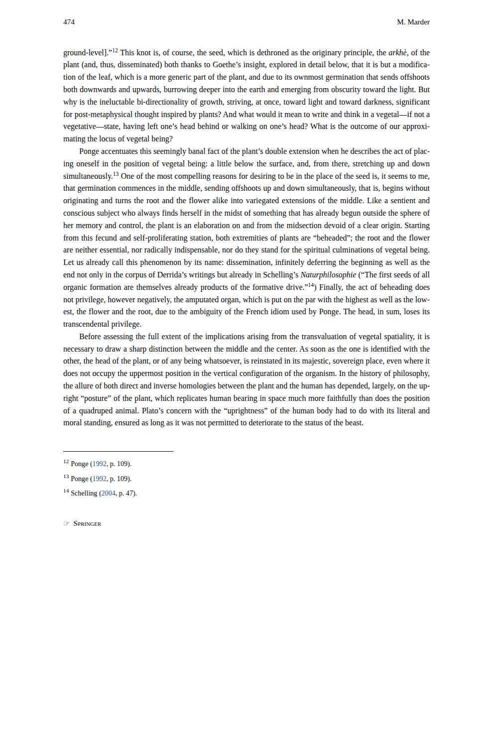474 M. Marder
ground-level].”12 This knot is, of course, the seed, which is dethroned as the originary principle, the arkhè, of the plant (and, thus, disseminated) both thanks to Goethe’s insight, explored in detail below, that it is but a modification of the leaf, which is a more generic part of the plant, and due to its ownmost germination that sends offshoots both downwards and upwards, burrowing deeper into the earth and emerging from obscurity toward the light. But why is the ineluctable bi-directionality of growth, striving, at once, toward light and toward darkness, significant for post-metaphysical thought inspired by plants? And what would it mean to write and think in a vegetal—if not a vegetative—state, having left one’s head behind or walking on one’s head? What is the outcome of our approximating the locus of vegetal being?
Ponge accentuates this seemingly banal fact of the plant’s double extension when he describes the act of placing oneself in the position of vegetal being: a little below the surface, and, from there, stretching up and down simultaneously.13 One of the most compelling reasons for desiring to be in the place of the seed is, it seems to me, that germination commences in the middle, sending offshoots up and down simultaneously, that is, begins without originating and turns the root and the flower alike into variegated extensions of the middle. Like a sentient and conscious subject who always finds herself in the midst of something that has already begun outside the sphere of her memory and control, the plant is an elaboration on and from the midsection devoid of a clear origin. Starting from this fecund and self-proliferating station, both extremities of plants are “beheaded”; the root and the flower are neither essential, nor radically indispensable, nor do they stand for the spiritual culminations of vegetal being. Let us already call this phenomenon by its name: dissemination, infinitely deferring the beginning as well as the end not only in the corpus of Derrida’s writings but already in Schelling’s Naturphilosophie (“The first seeds of all organic formation are themselves already products of the formative drive.”14) Finally, the act of beheading does not privilege, however negatively, the amputated organ, which is put on the par with the highest as well as the lowest, the flower and the root, due to the ambiguity of the French idiom used by Ponge. The head, in sum, loses its transcendental privilege.
Before assessing the full extent of the implications arising from the transvaluation of vegetal spatiality, it is necessary to draw a sharp distinction between the middle and the center. As soon as the one is identified with the other, the head of the plant, or of any being whatsoever, is reinstated in its majestic, sovereign place, even where it does not occupy the uppermost position in the vertical configuration of the organism. In the history of philosophy, the allure of both direct and inverse homologies between the plant and the human has depended, largely, on the upright “posture” of the plant, which replicates human bearing in space much more faithfully than does the position of a quadruped animal. Plato’s concern with the “uprightness” of the human body had to do with its literal and moral standing, ensured as long as it was not permitted to deteriorate to the status of the beast.
12 Ponge (1992, p. 109).
13 Ponge (1992, p. 109).
14 Schelling (2004, p. 47).
☞ Springer